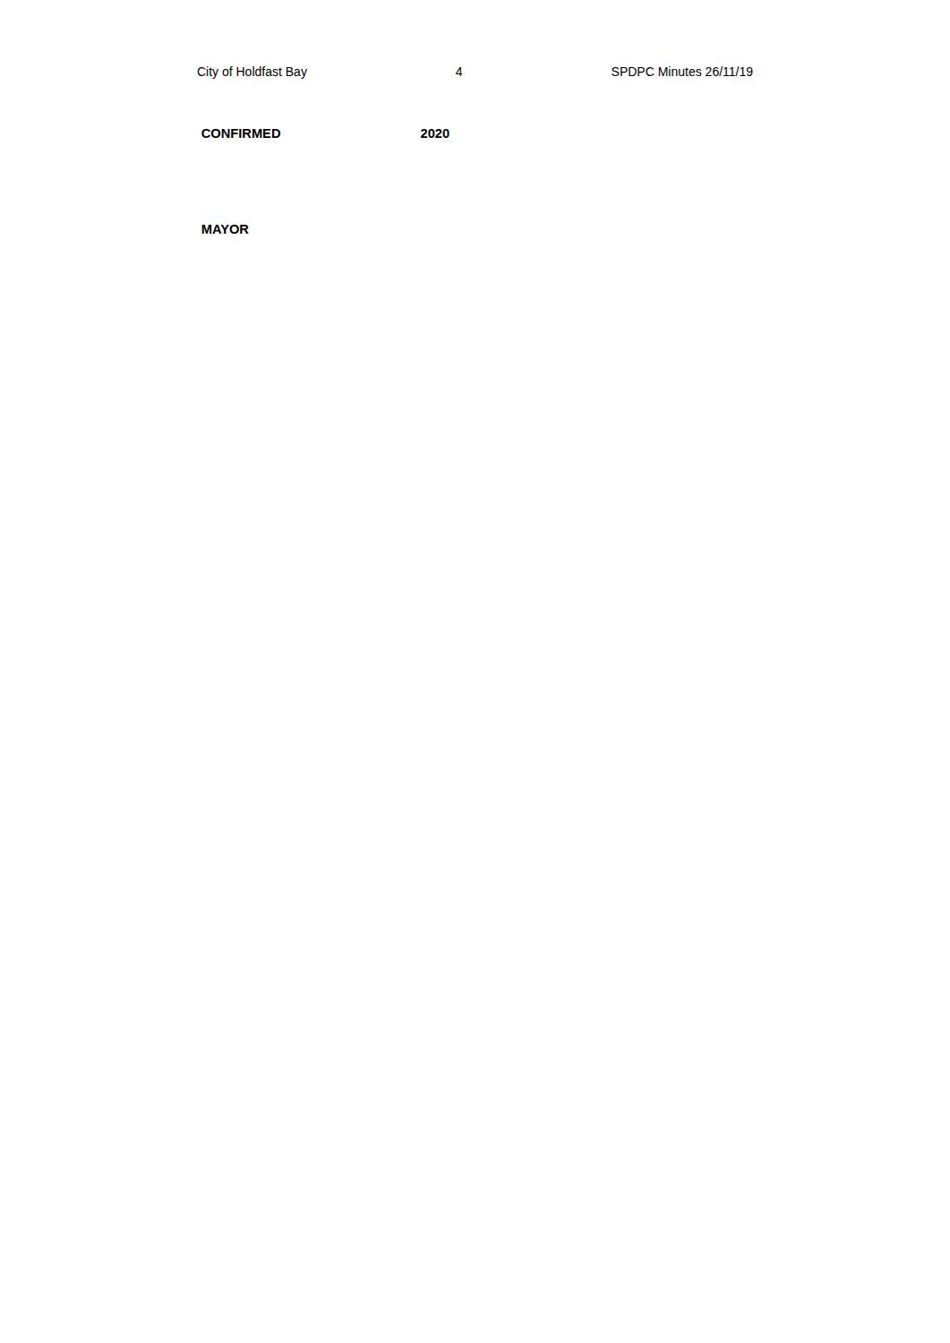City of Holdfast Bay
4
SPDPC Minutes 26/11/19
CONFIRMED 2020
MAYOR